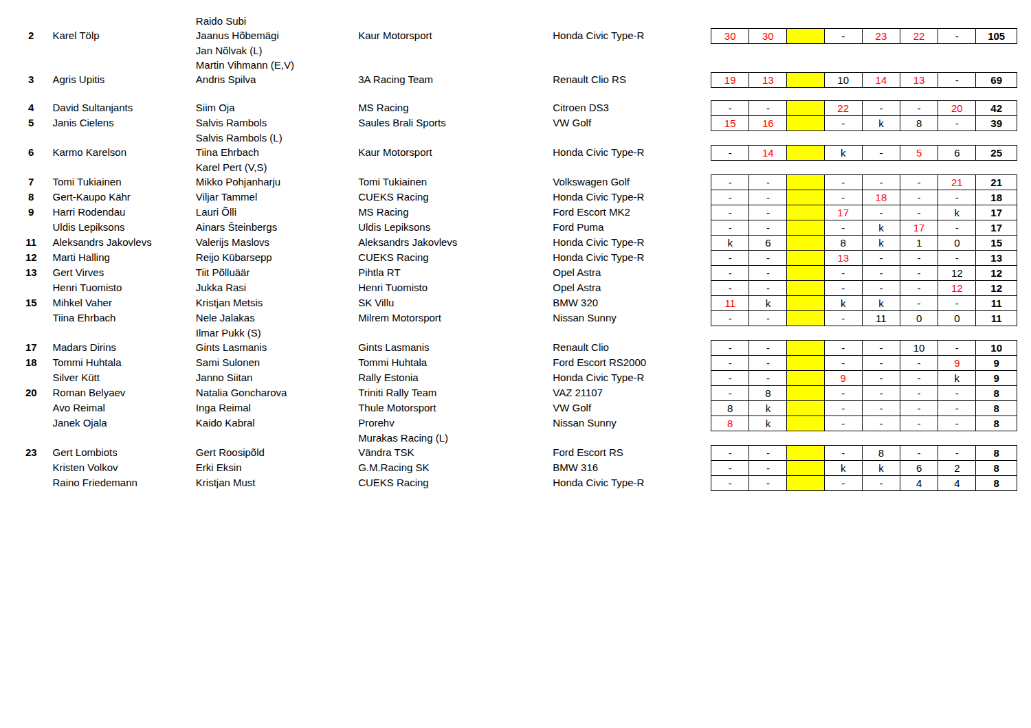| | | Raido Subi | | | | | | | | | | |
| 2 | Karel Tölp | Jaanus Hõbemägi | Kaur Motorsport | Honda Civic Type-R | 30 | 30 | | - | 23 | 22 | - | 105 |
| | | Jan Nõlvak (L) | | | | | | | | | | |
| | | Martin Vihmann (E,V) | | | | | | | | | | |
| 3 | Agris Upitis | Andris Spilva | 3A Racing Team | Renault Clio RS | 19 | 13 | | 10 | 14 | 13 | - | 69 |
| 4 | David Sultanjants | Siim Oja | MS Racing | Citroen DS3 | - | - | | 22 | - | - | 20 | 42 |
| 5 | Janis Cielens | Salvis Rambols | Saules Brali Sports | VW Golf | 15 | 16 | | - | k | 8 | - | 39 |
| | | Salvis Rambols (L) | | | | | | | | | | |
| 6 | Karmo Karelson | Tiina Ehrbach | Kaur Motorsport | Honda Civic Type-R | - | 14 | | k | - | 5 | 6 | 25 |
| | | Karel Pert (V,S) | | | | | | | | | | |
| 7 | Tomi Tukiainen | Mikko Pohjanharju | Tomi Tukiainen | Volkswagen Golf | - | - | | - | - | - | 21 | 21 |
| 8 | Gert-Kaupo Kähr | Viljar Tammel | CUEKS Racing | Honda Civic Type-R | - | - | | - | 18 | - | - | 18 |
| 9 | Harri Rodendau | Lauri Õlli | MS Racing | Ford Escort MK2 | - | - | | 17 | - | - | k | 17 |
| | Uldis Lepiksons | Ainars Šteinbergs | Uldis Lepiksons | Ford Puma | - | - | | - | k | 17 | - | 17 |
| 11 | Aleksandrs Jakovlevs | Valerijs Maslovs | Aleksandrs Jakovlevs | Honda Civic Type-R | k | 6 | | 8 | k | 1 | 0 | 15 |
| 12 | Marti Halling | Reijo Kübarsepp | CUEKS Racing | Honda Civic Type-R | - | - | | 13 | - | - | - | 13 |
| 13 | Gert Virves | Tiit Põlluäär | Pihtla RT | Opel Astra | - | - | | - | - | - | 12 | 12 |
| | Henri Tuomisto | Jukka Rasi | Henri Tuomisto | Opel Astra | - | - | | - | - | - | 12 | 12 |
| 15 | Mihkel Vaher | Kristjan Metsis | SK Villu | BMW 320 | 11 | k | | k | k | - | - | 11 |
| | Tiina Ehrbach | Nele Jalakas | Milrem Motorsport | Nissan Sunny | - | - | | - | 11 | 0 | 0 | 11 |
| | | Ilmar Pukk (S) | | | | | | | | | | |
| 17 | Madars Dirins | Gints Lasmanis | Gints Lasmanis | Renault Clio | - | - | | - | - | 10 | - | 10 |
| 18 | Tommi Huhtala | Sami Sulonen | Tommi Huhtala | Ford Escort RS2000 | - | - | | - | - | - | 9 | 9 |
| | Silver Kütt | Janno Siitan | Rally Estonia | Honda Civic Type-R | - | - | | 9 | - | - | k | 9 |
| 20 | Roman Belyaev | Natalia Goncharova | Triniti Rally Team | VAZ 21107 | - | 8 | | - | - | - | - | 8 |
| | Avo Reimal | Inga Reimal | Thule Motorsport | VW Golf | 8 | k | | - | - | - | - | 8 |
| | Janek Ojala | Kaido Kabral | Prorehv | Nissan Sunny | 8 | k | | - | - | - | - | 8 |
| | | | Murakas Racing (L) | | | | | | | | | |
| 23 | Gert Lombiots | Gert Roosipõld | Vändra TSK | Ford Escort RS | - | - | | - | 8 | - | - | 8 |
| | Kristen Volkov | Erki Eksin | G.M.Racing SK | BMW 316 | - | - | | k | k | 6 | 2 | 8 |
| | Raino Friedemann | Kristjan Must | CUEKS Racing | Honda Civic Type-R | - | - | | - | - | 4 | 4 | 8 |